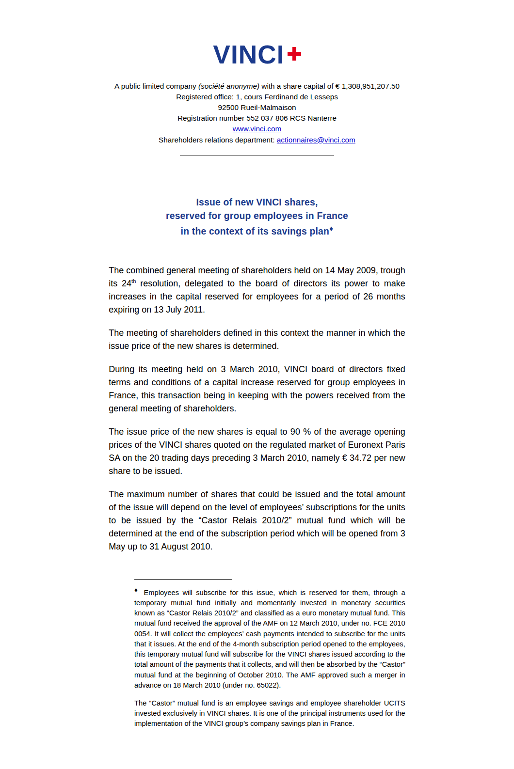VINCI
A public limited company (société anonyme) with a share capital of € 1,308,951,207.50
Registered office: 1, cours Ferdinand de Lesseps
92500 Rueil-Malmaison
Registration number 552 037 806 RCS Nanterre
www.vinci.com
Shareholders relations department: actionnaires@vinci.com
Issue of new VINCI shares,
reserved for group employees in France
in the context of its savings plan♦
The combined general meeting of shareholders held on 14 May 2009, trough its 24th resolution, delegated to the board of directors its power to make increases in the capital reserved for employees for a period of 26 months expiring on 13 July 2011.
The meeting of shareholders defined in this context the manner in which the issue price of the new shares is determined.
During its meeting held on 3 March 2010, VINCI board of directors fixed terms and conditions of a capital increase reserved for group employees in France, this transaction being in keeping with the powers received from the general meeting of shareholders.
The issue price of the new shares is equal to 90 % of the average opening prices of the VINCI shares quoted on the regulated market of Euronext Paris SA on the 20 trading days preceding 3 March 2010, namely € 34.72 per new share to be issued.
The maximum number of shares that could be issued and the total amount of the issue will depend on the level of employees’ subscriptions for the units to be issued by the “Castor Relais 2010/2” mutual fund which will be determined at the end of the subscription period which will be opened from 3 May up to 31 August 2010.
♦ Employees will subscribe for this issue, which is reserved for them, through a temporary mutual fund initially and momentarily invested in monetary securities known as “Castor Relais 2010/2” and classified as a euro monetary mutual fund. This mutual fund received the approval of the AMF on 12 March 2010, under no. FCE 2010 0054. It will collect the employees’ cash payments intended to subscribe for the units that it issues. At the end of the 4-month subscription period opened to the employees, this temporary mutual fund will subscribe for the VINCI shares issued according to the total amount of the payments that it collects, and will then be absorbed by the “Castor” mutual fund at the beginning of October 2010. The AMF approved such a merger in advance on 18 March 2010 (under no. 65022).
The “Castor” mutual fund is an employee savings and employee shareholder UCITS invested exclusively in VINCI shares. It is one of the principal instruments used for the implementation of the VINCI group’s company savings plan in France.